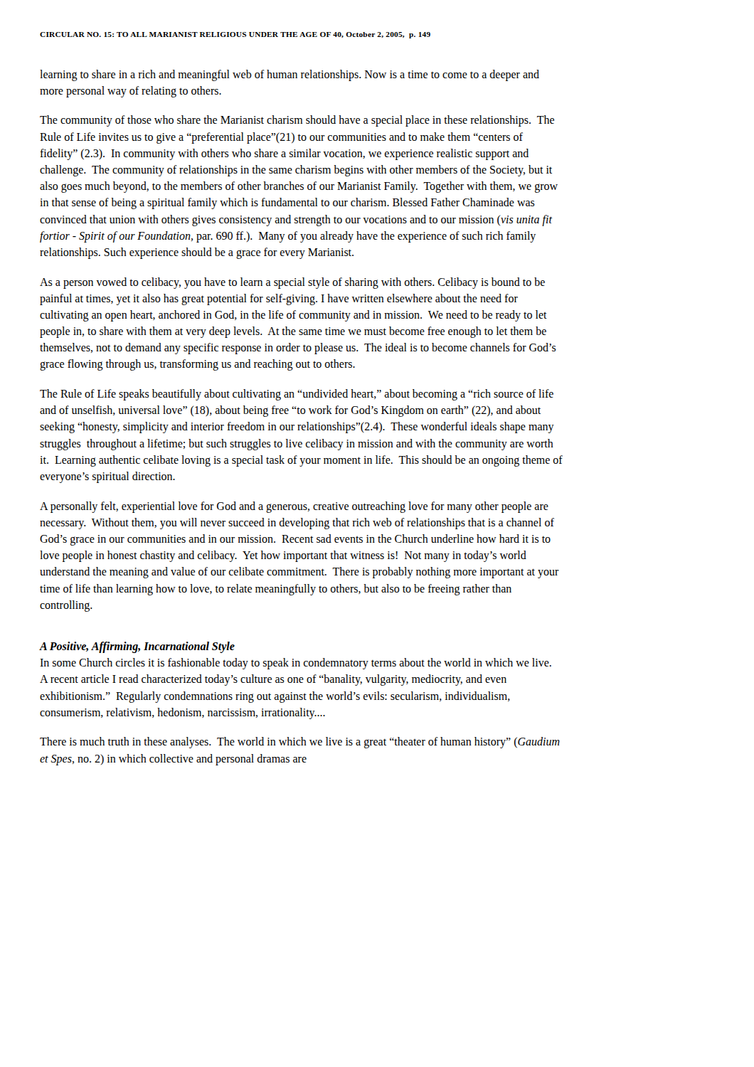CIRCULAR NO. 15: TO ALL MARIANIST RELIGIOUS UNDER THE AGE OF 40, October 2, 2005, p. 149
learning to share in a rich and meaningful web of human relationships. Now is a time to come to a deeper and more personal way of relating to others.
The community of those who share the Marianist charism should have a special place in these relationships. The Rule of Life invites us to give a “preferential place”(21) to our communities and to make them “centers of fidelity” (2.3). In community with others who share a similar vocation, we experience realistic support and challenge. The community of relationships in the same charism begins with other members of the Society, but it also goes much beyond, to the members of other branches of our Marianist Family. Together with them, we grow in that sense of being a spiritual family which is fundamental to our charism. Blessed Father Chaminade was convinced that union with others gives consistency and strength to our vocations and to our mission (vis unita fit fortior - Spirit of our Foundation, par. 690 ff.). Many of you already have the experience of such rich family relationships. Such experience should be a grace for every Marianist.
As a person vowed to celibacy, you have to learn a special style of sharing with others. Celibacy is bound to be painful at times, yet it also has great potential for self-giving. I have written elsewhere about the need for cultivating an open heart, anchored in God, in the life of community and in mission. We need to be ready to let people in, to share with them at very deep levels. At the same time we must become free enough to let them be themselves, not to demand any specific response in order to please us. The ideal is to become channels for God’s grace flowing through us, transforming us and reaching out to others.
The Rule of Life speaks beautifully about cultivating an “undivided heart,” about becoming a “rich source of life and of unselfish, universal love” (18), about being free “to work for God’s Kingdom on earth” (22), and about seeking “honesty, simplicity and interior freedom in our relationships”(2.4). These wonderful ideals shape many struggles throughout a lifetime; but such struggles to live celibacy in mission and with the community are worth it. Learning authentic celibate loving is a special task of your moment in life. This should be an ongoing theme of everyone’s spiritual direction.
A personally felt, experiential love for God and a generous, creative outreaching love for many other people are necessary. Without them, you will never succeed in developing that rich web of relationships that is a channel of God’s grace in our communities and in our mission. Recent sad events in the Church underline how hard it is to love people in honest chastity and celibacy. Yet how important that witness is! Not many in today’s world understand the meaning and value of our celibate commitment. There is probably nothing more important at your time of life than learning how to love, to relate meaningfully to others, but also to be freeing rather than controlling.
A Positive, Affirming, Incarnational Style
In some Church circles it is fashionable today to speak in condemnatory terms about the world in which we live. A recent article I read characterized today’s culture as one of “banality, vulgarity, mediocrity, and even exhibitionism.” Regularly condemnations ring out against the world’s evils: secularism, individualism, consumerism, relativism, hedonism, narcissism, irrationality....
There is much truth in these analyses. The world in which we live is a great “theater of human history” (Gaudium et Spes, no. 2) in which collective and personal dramas are